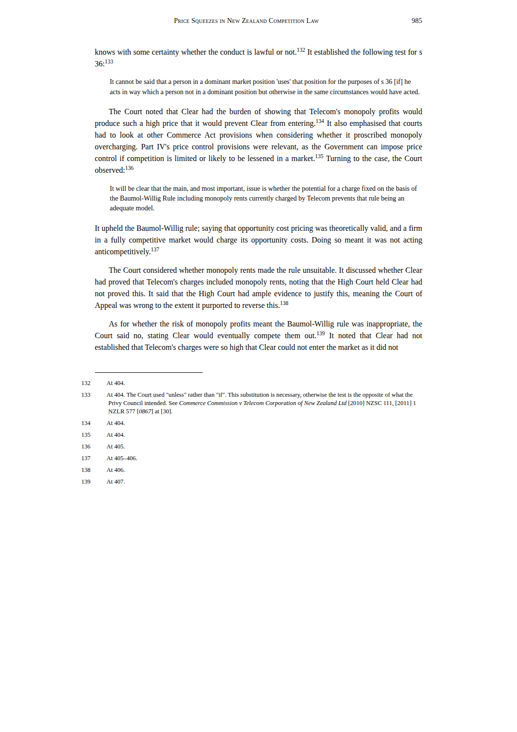Price Squeezes in New Zealand Competition Law 985
knows with some certainty whether the conduct is lawful or not.132 It established the following test for s 36:133
It cannot be said that a person in a dominant market position 'uses' that position for the purposes of s 36 [if] he acts in way which a person not in a dominant position but otherwise in the same circumstances would have acted.
The Court noted that Clear had the burden of showing that Telecom's monopoly profits would produce such a high price that it would prevent Clear from entering.134 It also emphasised that courts had to look at other Commerce Act provisions when considering whether it proscribed monopoly overcharging. Part IV's price control provisions were relevant, as the Government can impose price control if competition is limited or likely to be lessened in a market.135 Turning to the case, the Court observed:136
It will be clear that the main, and most important, issue is whether the potential for a charge fixed on the basis of the Baumol-Willig Rule including monopoly rents currently charged by Telecom prevents that rule being an adequate model.
It upheld the Baumol-Willig rule; saying that opportunity cost pricing was theoretically valid, and a firm in a fully competitive market would charge its opportunity costs. Doing so meant it was not acting anticompetitively.137
The Court considered whether monopoly rents made the rule unsuitable. It discussed whether Clear had proved that Telecom's charges included monopoly rents, noting that the High Court held Clear had not proved this. It said that the High Court had ample evidence to justify this, meaning the Court of Appeal was wrong to the extent it purported to reverse this.138
As for whether the risk of monopoly profits meant the Baumol-Willig rule was inappropriate, the Court said no, stating Clear would eventually compete them out.139 It noted that Clear had not established that Telecom's charges were so high that Clear could not enter the market as it did not
132 At 404.
133 At 404. The Court used "unless" rather than "if". This substitution is necessary, otherwise the test is the opposite of what the Privy Council intended. See Commerce Commission v Telecom Corporation of New Zealand Ltd [2010] NZSC 111, [2011] 1 NZLR 577 [0867] at [30].
134 At 404.
135 At 404.
136 At 405.
137 At 405–406.
138 At 406.
139 At 407.